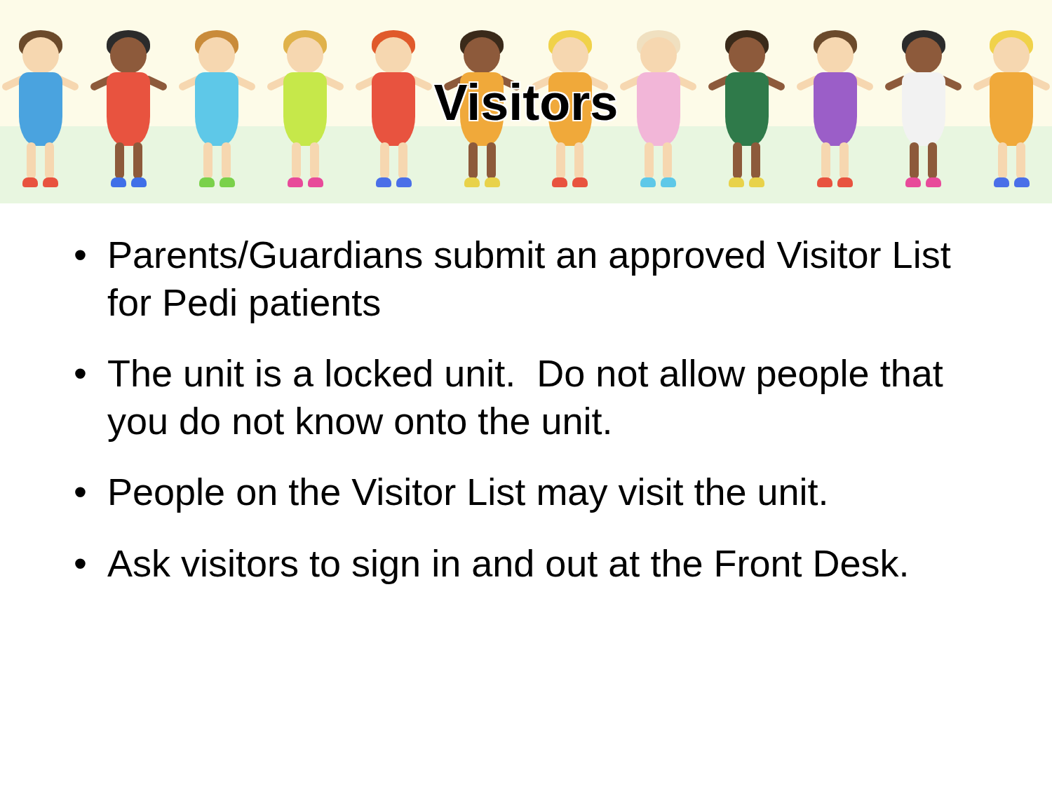Visitors
Parents/Guardians submit an approved Visitor List for Pedi patients
The unit is a locked unit. Do not allow people that you do not know onto the unit.
People on the Visitor List may visit the unit.
Ask visitors to sign in and out at the Front Desk.